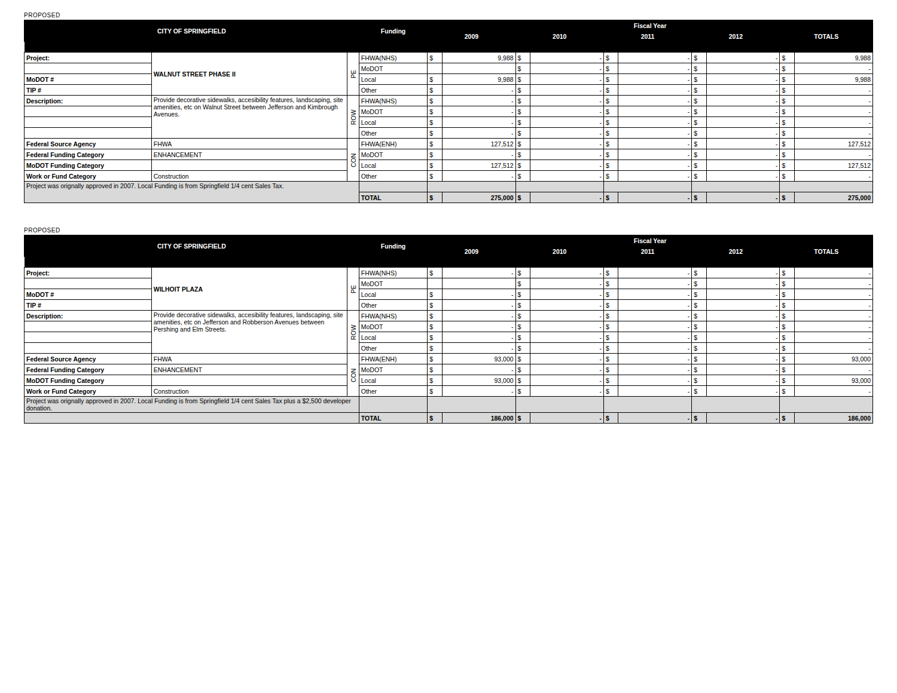PROPOSED
| CITY OF SPRINGFIELD | Funding | Fiscal Year |
| 2009 | 2010 | 2011 | 2012 | TOTALS |
| Project: | WALNUT STREET PHASE II | PE | FHWA(NHS) | $ | 9,988 | $ | - | $ | - | $ | - | $ | 9,988 |
| | MoDOT | | | $ | - | $ | - | $ | - | $ | - |
| MoDOT # | Local | $ | 9,988 | $ | - | $ | - | $ | - | $ | 9,988 |
| TIP # | Other | $ | - | $ | - | $ | - | $ | - | $ | - |
| Description: | Provide decorative sidewalks, accesibility features, landscaping, site amenities, etc on Walnut Street between Jefferson and Kimbrough Avenues. | ROW | FHWA(NHS) | $ | - | $ | - | $ | - | $ | - | $ | - |
| | MoDOT | $ | - | $ | - | $ | - | $ | - | $ | - |
| | Local | $ | - | $ | - | $ | - | $ | - | $ | - |
| | Other | $ | - | $ | - | $ | - | $ | - | $ | - |
| Federal Source Agency | FHWA | CON | FHWA(ENH) | $ | 127,512 | $ | - | $ | - | $ | - | $ | 127,512 |
| Federal Funding Category | ENHANCEMENT | MoDOT | $ | - | $ | - | $ | - | $ | - | $ | - |
| MoDOT Funding Category | | Local | $ | 127,512 | $ | - | $ | - | $ | - | $ | 127,512 |
| Work or Fund Category | Construction | Other | $ | - | $ | - | $ | - | $ | - | $ | - |
| Project was orignally approved in 2007. Local Funding is from Springfield 1/4 cent Sales Tax. | | | | | | |
| TOTAL | $ | 275,000 | $ | - | $ | - | $ | - | $ | 275,000 |
PROPOSED
| CITY OF SPRINGFIELD | Funding | Fiscal Year |
| 2009 | 2010 | 2011 | 2012 | TOTALS |
| Project: | WILHOIT PLAZA | PE | FHWA(NHS) | $ | - | $ | - | $ | - | $ | - | $ | - |
| | MoDOT | | | $ | - | $ | - | $ | - | $ | - |
| MoDOT # | Local | $ | - | $ | - | $ | - | $ | - | $ | - |
| TIP # | Other | $ | - | $ | - | $ | - | $ | - | $ | - |
| Description: | Provide decorative sidewalks, accesibility features, landscaping, site amenities, etc on Jefferson and Robberson Avenues between Pershing and Elm Streets. | ROW | FHWA(NHS) | $ | - | $ | - | $ | - | $ | - | $ | - |
| | MoDOT | $ | - | $ | - | $ | - | $ | - | $ | - |
| | Local | $ | - | $ | - | $ | - | $ | - | $ | - |
| | Other | $ | - | $ | - | $ | - | $ | - | $ | - |
| Federal Source Agency | FHWA | CON | FHWA(ENH) | $ | 93,000 | $ | - | $ | - | $ | - | $ | 93,000 |
| Federal Funding Category | ENHANCEMENT | MoDOT | $ | - | $ | - | $ | - | $ | - | $ | - |
| MoDOT Funding Category | | Local | $ | 93,000 | $ | - | $ | - | $ | - | $ | 93,000 |
| Work or Fund Category | Construction | Other | $ | - | $ | - | $ | - | $ | - | $ | - |
| Project was orignally approved in 2007. Local Funding is from Springfield 1/4 cent Sales Tax plus a $2,500 developer donation. | | | | | | |
| | TOTAL | $ | 186,000 | $ | - | $ | - | $ | - | $ | 186,000 |
EN0709 EN0710